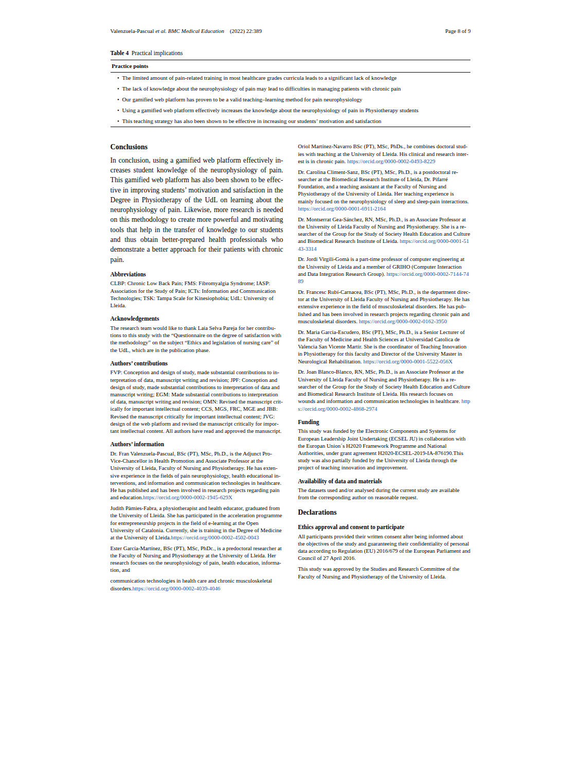Valenzuela-Pascual et al. BMC Medical Education (2022) 22:389
Page 8 of 9
Table 4 Practical implications
| Practice points |
| --- |
| The limited amount of pain-related training in most healthcare grades curricula leads to a significant lack of knowledge |
| The lack of knowledge about the neurophysiology of pain may lead to difficulties in managing patients with chronic pain |
| Our gamified web platform has proven to be a valid teaching–learning method for pain neurophysiology |
| Using a gamified web platform effectively increases the knowledge about the neurophysiology of pain in Physiotherapy students |
| This teaching strategy has also been shown to be effective in increasing our students’ motivation and satisfaction |
Conclusions
In conclusion, using a gamified web platform effectively increases student knowledge of the neurophysiology of pain. This gamified web platform has also been shown to be effective in improving students’ motivation and satisfaction in the Degree in Physiotherapy of the UdL on learning about the neurophysiology of pain. Likewise, more research is needed on this methodology to create more powerful and motivating tools that help in the transfer of knowledge to our students and thus obtain better-prepared health professionals who demonstrate a better approach for their patients with chronic pain.
Abbreviations
CLBP: Chronic Low Back Pain; FMS: Fibromyalgia Syndrome; IASP: Association for the Study of Pain; ICTs: Information and Communication Technologies; TSK: Tampa Scale for Kinesiophobia; UdL: University of Lleida.
Acknowledgements
The research team would like to thank Laia Selva Pareja for her contributions to this study with the “Questionnaire on the degree of satisfaction with the methodology” on the subject “Ethics and legislation of nursing care” of the UdL, which are in the publication phase.
Authors’ contributions
FVP: Conception and design of study, made substantial contributions to interpretation of data, manuscript writing and revision; JPF: Conception and design of study, made substantial contributions to interpretation of data and manuscript writing; EGM: Made substantial contributions to interpretation of data, manuscript writing and revision; OMN: Revised the manuscript critically for important intellectual content; CCS, MGS, FRC, MGE and JBB: Revised the manuscript critically for important intellectual content; JVG: design of the web platform and revised the manuscript critically for important intellectual content. All authors have read and approved the manuscript.
Authors’ information
Dr. Fran Valenzuela-Pascual, BSc (PT), MSc, Ph.D., is the Adjunct Pro-Vice-Chancellor in Health Promotion and Associate Professor at the University of Lleida, Faculty of Nursing and Physiotherapy. He has extensive experience in the fields of pain neurophysiology, health educational interventions, and information and communication technologies in healthcare. He has published and has been involved in research projects regarding pain and education.https://orcid.org/0000-0002-1945-629X
Judith Pàmies-Fabra, a physiotherapist and health educator, graduated from the University of Lleida. She has participated in the acceleration programme for entrepreneurship projects in the field of e-learning at the Open University of Catalonia. Currently, she is training in the Degree of Medicine at the University of Lleida.https://orcid.org/0000-0002-4502-0043
Ester García-Martínez, BSc (PT), MSc, PhDc., is a predoctoral researcher at the Faculty of Nursing and Physiotherapy at the University of Lleida. Her research focuses on the neurophysiology of pain, health education, information, and
communication technologies in health care and chronic musculoskeletal disorders.https://orcid.org/0000-0002-4039-4046
Oriol Martínez-Navarro BSc (PT), MSc, PhDs., he combines doctoral studies with teaching at the University of Lleida. His clinical and research interest is in chronic pain. https://orcid.org/0000-0002-0493-8229
Dr. Carolina Climent-Sanz, BSc (PT), MSc, Ph.D., is a postdoctoral researcher at the Biomedical Research Institute of Lleida, Dr. Pifarré Foundation, and a teaching assistant at the Faculty of Nursing and Physiotherapy of the University of Lleida. Her teaching experience is mainly focused on the neurophysiology of sleep and sleep-pain interactions. https://orcid.org/0000-0001-6911-2164
Dr. Montserrat Gea-Sánchez, RN, MSc, Ph.D., is an Associate Professor at the University of Lleida Faculty of Nursing and Physiotherapy. She is a researcher of the Group for the Study of Society Health Education and Culture and Biomedical Research Institute of Lleida. https://orcid.org/0000-0001-5143-3314
Dr. Jordi Virgili-Gomà is a part-time professor of computer engineering at the University of Lleida and a member of GRIHO (Computer Interaction and Data Integration Research Group). https://orcid.org/0000-0002-7144-7489
Dr. Francesc Rubí-Carnacea, BSc (PT), MSc, Ph.D., is the department director at the University of Lleida Faculty of Nursing and Physiotherapy. He has extensive experience in the field of musculoskeletal disorders. He has published and has been involved in research projects regarding chronic pain and musculoskeletal disorders. https://orcid.org/0000-0002-0162-3950
Dr. Maria Garcia-Escudero, BSc (PT), MSc, Ph.D., is a Senior Lecturer of the Faculty of Medicine and Health Sciences at Universidad Catolica de Valencia San Vicente Martir. She is the coordinator of Teaching Innovation in Physiotherapy for this faculty and Director of the University Master in Neurological Rehabilitation. https://orcid.org/0000-0001-5522-056X
Dr. Joan Blanco-Blanco, RN, MSc, Ph.D., is an Associate Professor at the University of Lleida Faculty of Nursing and Physiotherapy. He is a researcher of the Group for the Study of Society Health Education and Culture and Biomedical Research Institute of Lleida. His research focuses on wounds and information and communication technologies in healthcare. https://orcid.org/0000-0002-4868-2974
Funding
This study was funded by the Electronic Components and Systems for European Leadership Joint Undertaking (ECSEL JU) in collaboration with the Europan Union´s H2020 Framework Programme and National Authorities, under grant agreement H2020-ECSEL-2019-IA-876190.This study was also partially funded by the University of Lleida through the project of teaching innovation and improvement.
Availability of data and materials
The datasets used and/or analysed during the current study are available from the corresponding author on reasonable request.
Declarations
Ethics approval and consent to participate
All participants provided their written consent after being informed about the objectives of the study and guaranteeing their confidentiality of personal data according to Regulation (EU) 2016/679 of the European Parliament and Council of 27 April 2016.
This study was approved by the Studies and Research Committee of the Faculty of Nursing and Physiotherapy of the University of Lleida.